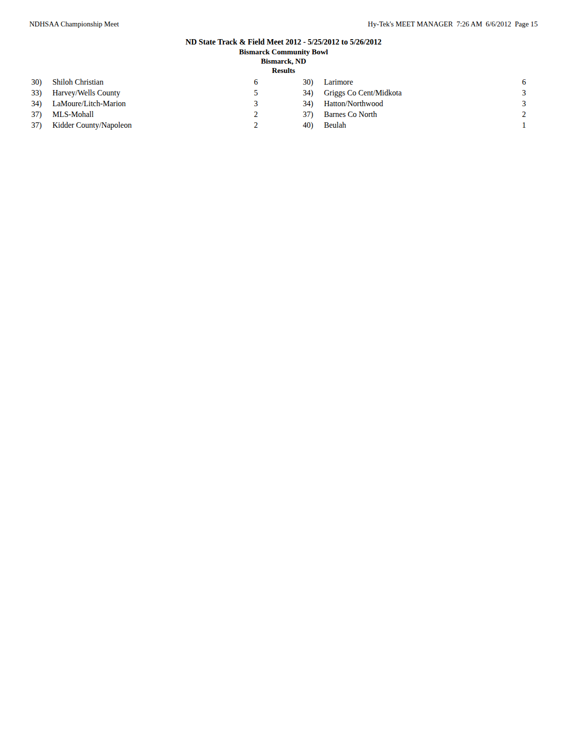NDHSAA Championship Meet Hy-Tek's MEET MANAGER 7:26 AM 6/6/2012 Page 15
ND State Track & Field Meet 2012 - 5/25/2012 to 5/26/2012
Bismarck Community Bowl
Bismarck, ND
Results
| 30) | Shiloh Christian | 6 | | 30) | Larimore | 6 |
| 33) | Harvey/Wells County | 5 | | 34) | Griggs Co Cent/Midkota | 3 |
| 34) | LaMoure/Litch-Marion | 3 | | 34) | Hatton/Northwood | 3 |
| 37) | MLS-Mohall | 2 | | 37) | Barnes Co North | 2 |
| 37) | Kidder County/Napoleon | 2 | | 40) | Beulah | 1 |